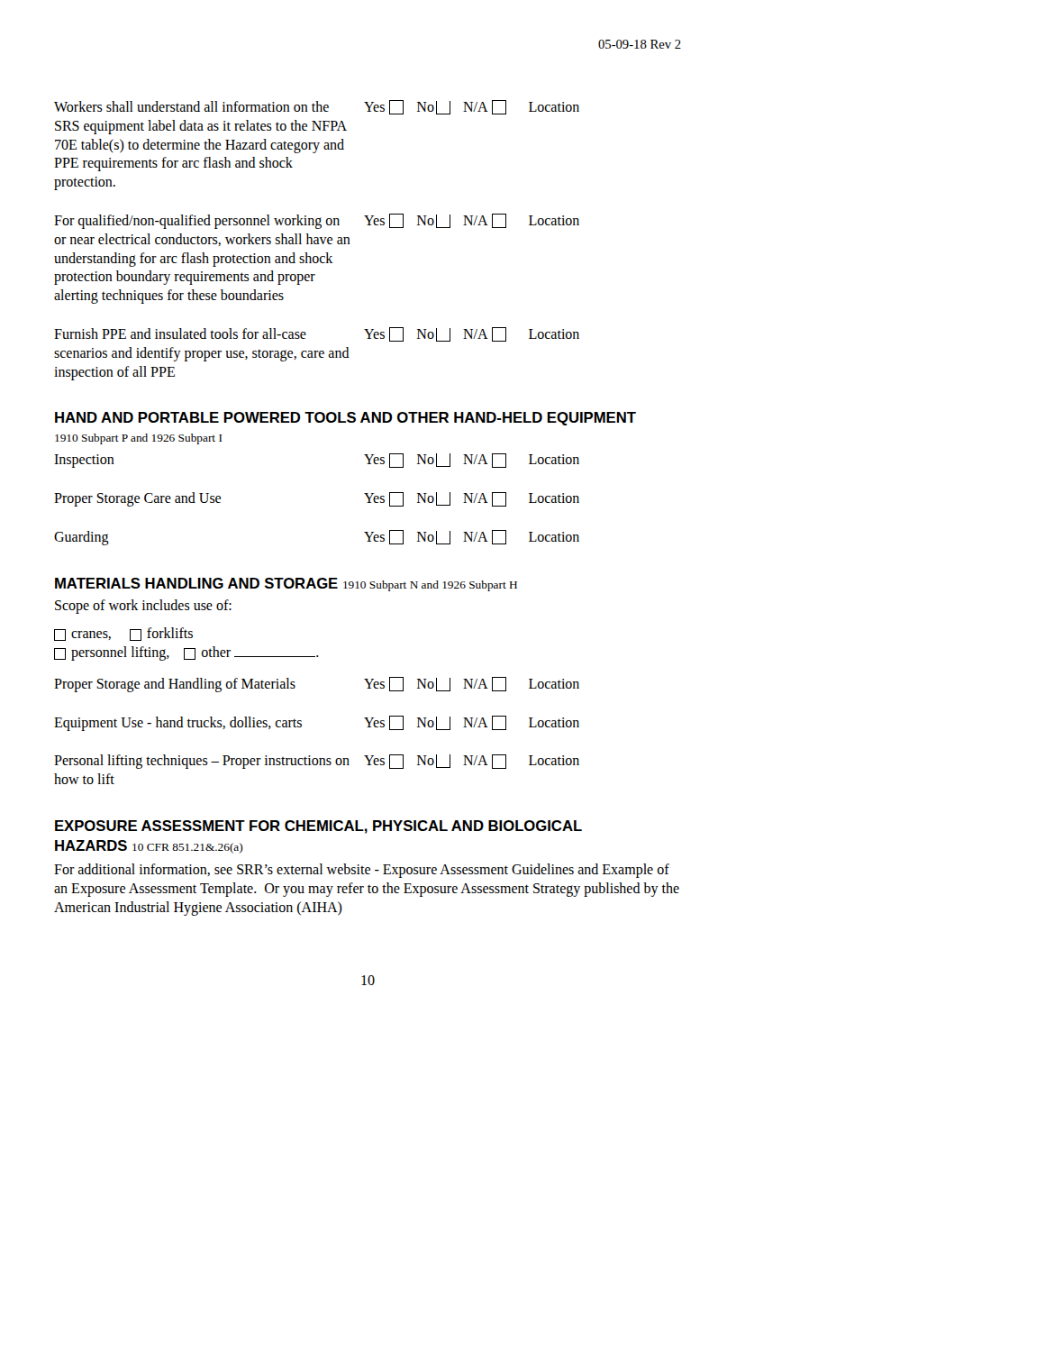05-09-18 Rev 2
Workers shall understand all information on the SRS equipment label data as it relates to the NFPA 70E table(s) to determine the Hazard category and PPE requirements for arc flash and shock protection.
Yes No N/A Location
For qualified/non-qualified personnel working on or near electrical conductors, workers shall have an understanding for arc flash protection and shock protection boundary requirements and proper alerting techniques for these boundaries
Yes No N/A Location
Furnish PPE and insulated tools for all-case scenarios and identify proper use, storage, care and inspection of all PPE
Yes No N/A Location
HAND AND PORTABLE POWERED TOOLS AND OTHER HAND-HELD EQUIPMENT
1910 Subpart P and 1926 Subpart I
Inspection
Yes No N/A Location
Proper Storage Care and Use
Yes No N/A Location
Guarding
Yes No N/A Location
MATERIALS HANDLING AND STORAGE 1910 Subpart N and 1926 Subpart H
Scope of work includes use of:
cranes, forklifts
personnel lifting, other .
Proper Storage and Handling of Materials
Yes No N/A Location
Equipment Use - hand trucks, dollies, carts
Yes No N/A Location
Personal lifting techniques – Proper instructions on how to lift
Yes No N/A Location
EXPOSURE ASSESSMENT FOR CHEMICAL, PHYSICAL AND BIOLOGICAL
HAZARDS 10 CFR 851.21&.26(a)
For additional information, see SRR’s external website - Exposure Assessment Guidelines and Example of an Exposure Assessment Template. Or you may refer to the Exposure Assessment Strategy published by the American Industrial Hygiene Association (AIHA)
10